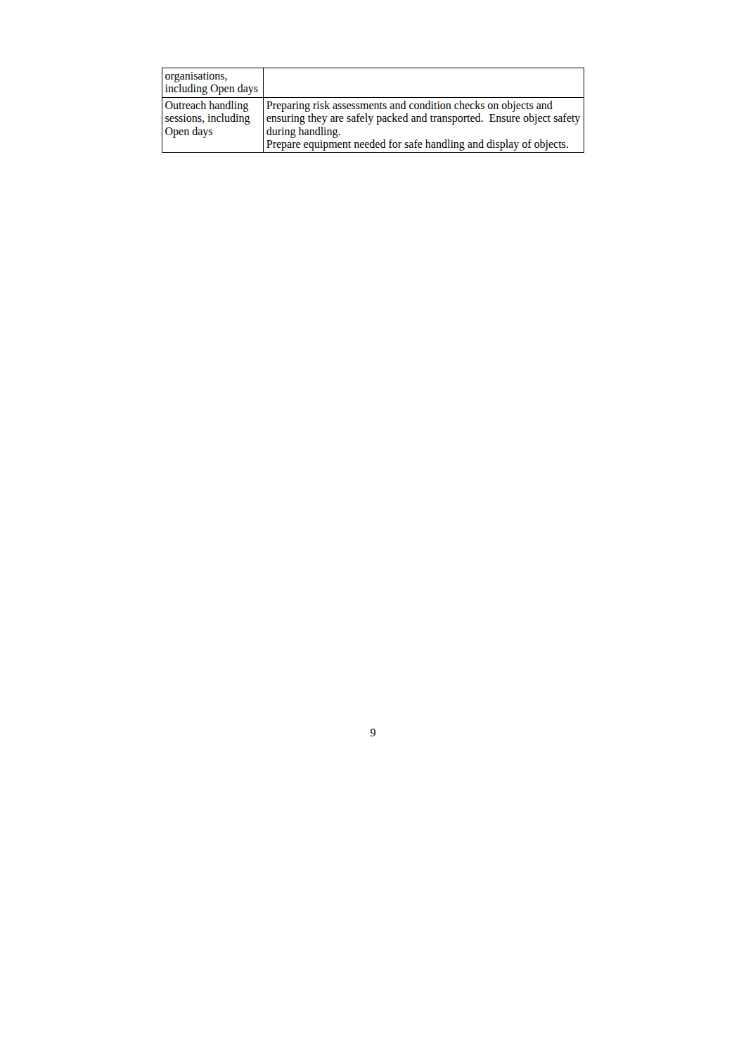| organisations, including Open days | |
| Outreach handling sessions, including Open days | Preparing risk assessments and condition checks on objects and ensuring they are safely packed and transported. Ensure object safety during handling. Prepare equipment needed for safe handling and display of objects. |
9